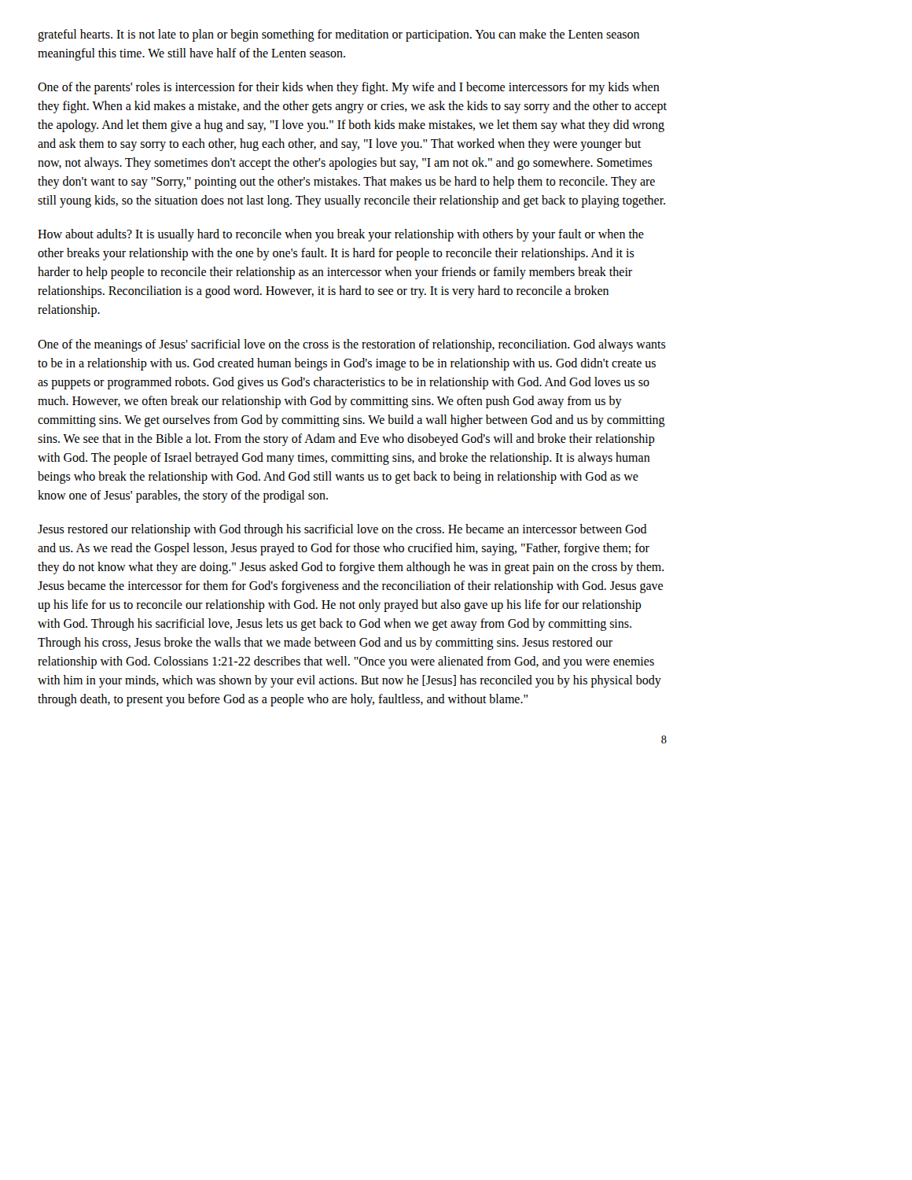grateful hearts. It is not late to plan or begin something for meditation or participation. You can make the Lenten season meaningful this time. We still have half of the Lenten season.
One of the parents' roles is intercession for their kids when they fight. My wife and I become intercessors for my kids when they fight. When a kid makes a mistake, and the other gets angry or cries, we ask the kids to say sorry and the other to accept the apology. And let them give a hug and say, "I love you." If both kids make mistakes, we let them say what they did wrong and ask them to say sorry to each other, hug each other, and say, "I love you." That worked when they were younger but now, not always. They sometimes don't accept the other's apologies but say, "I am not ok." and go somewhere. Sometimes they don't want to say "Sorry," pointing out the other's mistakes. That makes us be hard to help them to reconcile. They are still young kids, so the situation does not last long. They usually reconcile their relationship and get back to playing together.
How about adults? It is usually hard to reconcile when you break your relationship with others by your fault or when the other breaks your relationship with the one by one's fault. It is hard for people to reconcile their relationships. And it is harder to help people to reconcile their relationship as an intercessor when your friends or family members break their relationships. Reconciliation is a good word. However, it is hard to see or try. It is very hard to reconcile a broken relationship.
One of the meanings of Jesus' sacrificial love on the cross is the restoration of relationship, reconciliation. God always wants to be in a relationship with us. God created human beings in God's image to be in relationship with us. God didn't create us as puppets or programmed robots. God gives us God's characteristics to be in relationship with God. And God loves us so much. However, we often break our relationship with God by committing sins. We often push God away from us by committing sins. We get ourselves from God by committing sins. We build a wall higher between God and us by committing sins. We see that in the Bible a lot. From the story of Adam and Eve who disobeyed God's will and broke their relationship with God. The people of Israel betrayed God many times, committing sins, and broke the relationship. It is always human beings who break the relationship with God. And God still wants us to get back to being in relationship with God as we know one of Jesus' parables, the story of the prodigal son.
Jesus restored our relationship with God through his sacrificial love on the cross. He became an intercessor between God and us. As we read the Gospel lesson, Jesus prayed to God for those who crucified him, saying, "Father, forgive them; for they do not know what they are doing." Jesus asked God to forgive them although he was in great pain on the cross by them. Jesus became the intercessor for them for God's forgiveness and the reconciliation of their relationship with God. Jesus gave up his life for us to reconcile our relationship with God. He not only prayed but also gave up his life for our relationship with God. Through his sacrificial love, Jesus lets us get back to God when we get away from God by committing sins. Through his cross, Jesus broke the walls that we made between God and us by committing sins. Jesus restored our relationship with God. Colossians 1:21-22 describes that well. "Once you were alienated from God, and you were enemies with him in your minds, which was shown by your evil actions. But now he [Jesus] has reconciled you by his physical body through death, to present you before God as a people who are holy, faultless, and without blame."
8